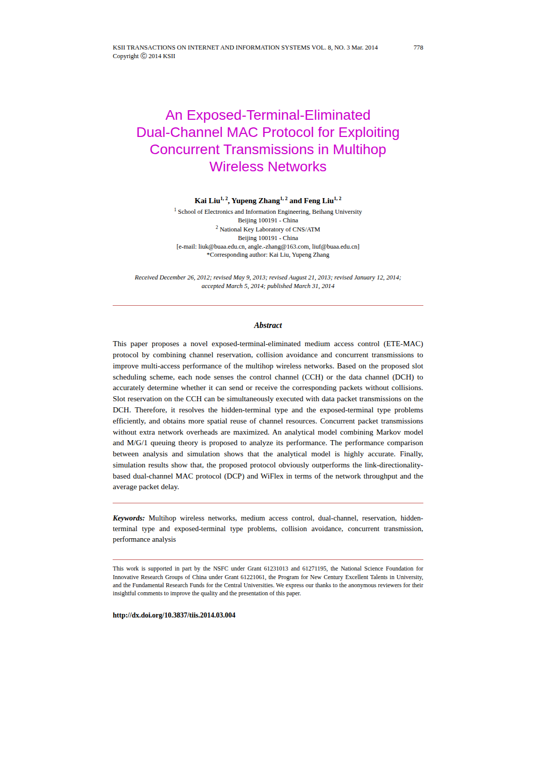778 KSII TRANSACTIONS ON INTERNET AND INFORMATION SYSTEMS VOL. 8, NO. 3 Mar. 2014
Copyright Ⓒ 2014 KSII
An Exposed-Terminal-Eliminated
Dual-Channel MAC Protocol for Exploiting
Concurrent Transmissions in Multihop
Wireless Networks
Kai Liu1, 2, Yupeng Zhang1, 2 and Feng Liu1, 2
1 School of Electronics and Information Engineering, Beihang University
Beijing 100191 - China
2 National Key Laboratory of CNS/ATM
Beijing 100191 - China
[e-mail: liuk@buaa.edu.cn, angle.-zhang@163.com, liuf@buaa.edu.cn]
*Corresponding author: Kai Liu, Yupeng Zhang
Received December 26, 2012; revised May 9, 2013; revised August 21, 2013; revised January 12, 2014; accepted March 5, 2014; published March 31, 2014
Abstract
This paper proposes a novel exposed-terminal-eliminated medium access control (ETE-MAC) protocol by combining channel reservation, collision avoidance and concurrent transmissions to improve multi-access performance of the multihop wireless networks. Based on the proposed slot scheduling scheme, each node senses the control channel (CCH) or the data channel (DCH) to accurately determine whether it can send or receive the corresponding packets without collisions. Slot reservation on the CCH can be simultaneously executed with data packet transmissions on the DCH. Therefore, it resolves the hidden-terminal type and the exposed-terminal type problems efficiently, and obtains more spatial reuse of channel resources. Concurrent packet transmissions without extra network overheads are maximized. An analytical model combining Markov model and M/G/1 queuing theory is proposed to analyze its performance. The performance comparison between analysis and simulation shows that the analytical model is highly accurate. Finally, simulation results show that, the proposed protocol obviously outperforms the link-directionality-based dual-channel MAC protocol (DCP) and WiFlex in terms of the network throughput and the average packet delay.
Keywords: Multihop wireless networks, medium access control, dual-channel, reservation, hidden-terminal type and exposed-terminal type problems, collision avoidance, concurrent transmission, performance analysis
This work is supported in part by the NSFC under Grant 61231013 and 61271195, the National Science Foundation for Innovative Research Groups of China under Grant 61221061, the Program for New Century Excellent Talents in University, and the Fundamental Research Funds for the Central Universities. We express our thanks to the anonymous reviewers for their insightful comments to improve the quality and the presentation of this paper.
http://dx.doi.org/10.3837/tiis.2014.03.004